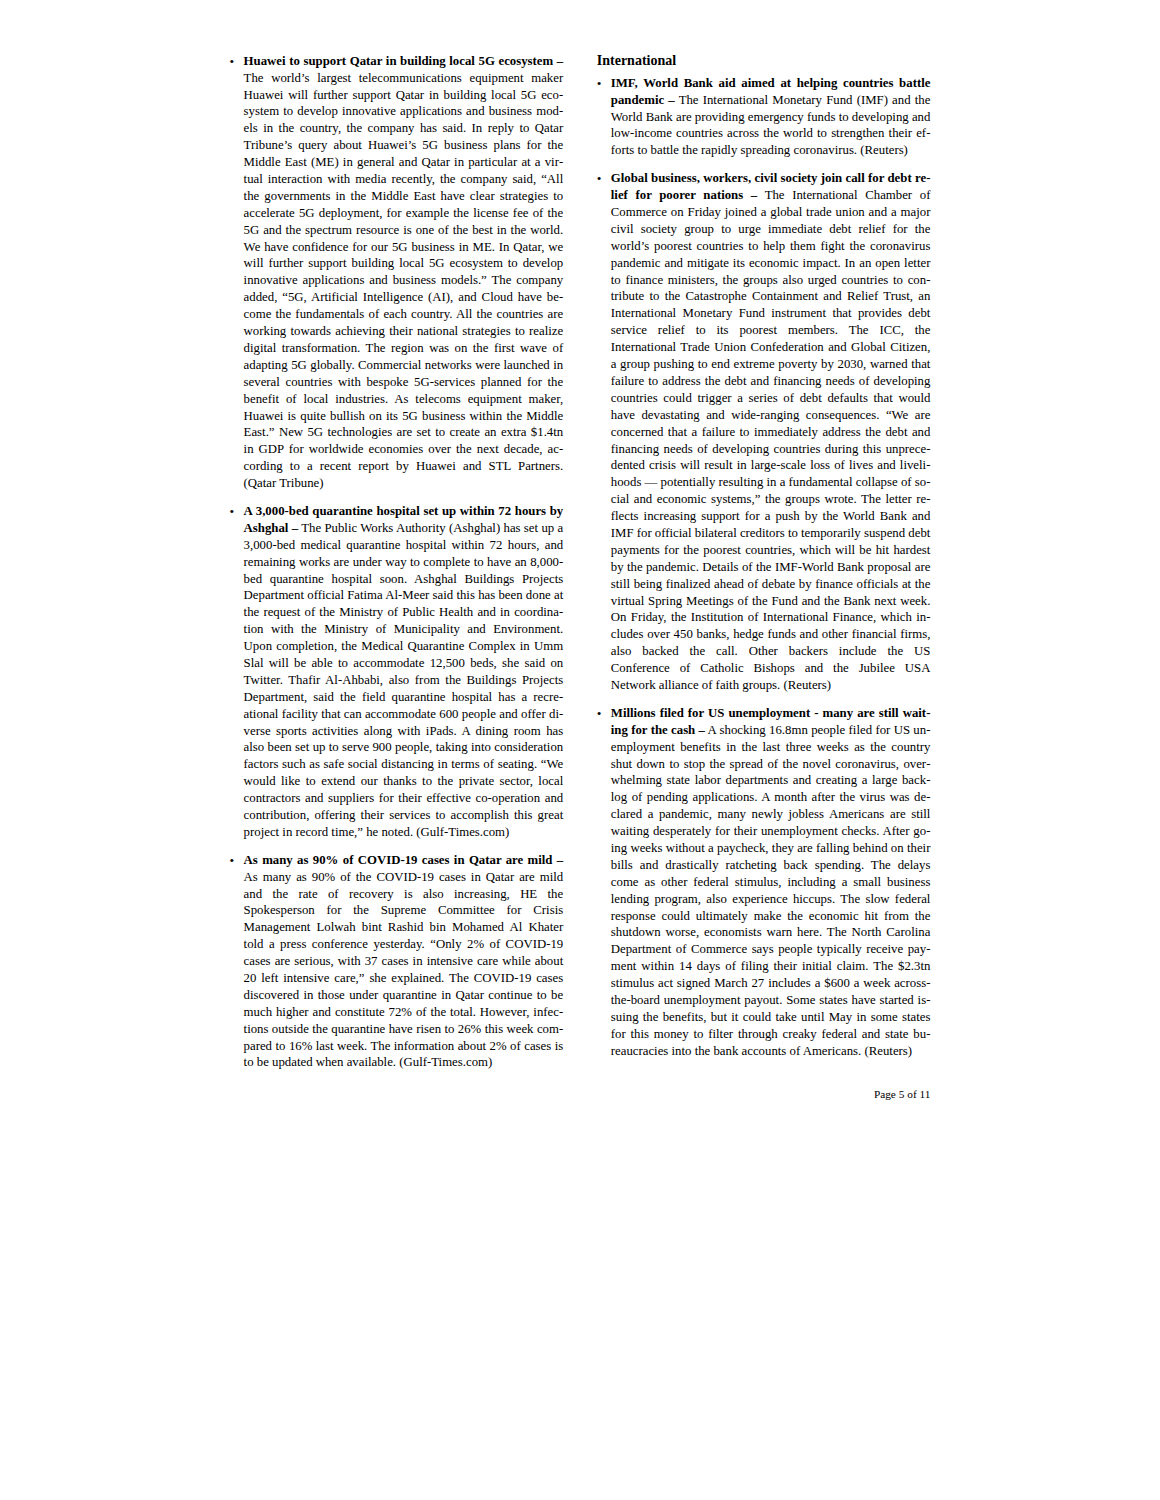Huawei to support Qatar in building local 5G ecosystem – The world’s largest telecommunications equipment maker Huawei will further support Qatar in building local 5G ecosystem to develop innovative applications and business models in the country, the company has said. In reply to Qatar Tribune’s query about Huawei’s 5G business plans for the Middle East (ME) in general and Qatar in particular at a virtual interaction with media recently, the company said, “All the governments in the Middle East have clear strategies to accelerate 5G deployment, for example the license fee of the 5G and the spectrum resource is one of the best in the world. We have confidence for our 5G business in ME. In Qatar, we will further support building local 5G ecosystem to develop innovative applications and business models.” The company added, “5G, Artificial Intelligence (AI), and Cloud have become the fundamentals of each country. All the countries are working towards achieving their national strategies to realize digital transformation. The region was on the first wave of adapting 5G globally. Commercial networks were launched in several countries with bespoke 5G-services planned for the benefit of local industries. As telecoms equipment maker, Huawei is quite bullish on its 5G business within the Middle East.” New 5G technologies are set to create an extra $1.4tn in GDP for worldwide economies over the next decade, according to a recent report by Huawei and STL Partners. (Qatar Tribune)
A 3,000-bed quarantine hospital set up within 72 hours by Ashghal – The Public Works Authority (Ashghal) has set up a 3,000-bed medical quarantine hospital within 72 hours, and remaining works are under way to complete to have an 8,000-bed quarantine hospital soon. Ashghal Buildings Projects Department official Fatima Al-Meer said this has been done at the request of the Ministry of Public Health and in coordination with the Ministry of Municipality and Environment. Upon completion, the Medical Quarantine Complex in Umm Slal will be able to accommodate 12,500 beds, she said on Twitter. Thafir Al-Ahbabi, also from the Buildings Projects Department, said the field quarantine hospital has a recreational facility that can accommodate 600 people and offer diverse sports activities along with iPads. A dining room has also been set up to serve 900 people, taking into consideration factors such as safe social distancing in terms of seating. “We would like to extend our thanks to the private sector, local contractors and suppliers for their effective co-operation and contribution, offering their services to accomplish this great project in record time,” he noted. (Gulf-Times.com)
As many as 90% of COVID-19 cases in Qatar are mild – As many as 90% of the COVID-19 cases in Qatar are mild and the rate of recovery is also increasing, HE the Spokesperson for the Supreme Committee for Crisis Management Lolwah bint Rashid bin Mohamed Al Khater told a press conference yesterday. “Only 2% of COVID-19 cases are serious, with 37 cases in intensive care while about 20 left intensive care,” she explained. The COVID-19 cases discovered in those under quarantine in Qatar continue to be much higher and constitute 72% of the total. However, infections outside the quarantine have risen to 26% this week compared to 16% last week. The information about 2% of cases is to be updated when available. (Gulf-Times.com)
International
IMF, World Bank aid aimed at helping countries battle pandemic – The International Monetary Fund (IMF) and the World Bank are providing emergency funds to developing and low-income countries across the world to strengthen their efforts to battle the rapidly spreading coronavirus. (Reuters)
Global business, workers, civil society join call for debt relief for poorer nations – The International Chamber of Commerce on Friday joined a global trade union and a major civil society group to urge immediate debt relief for the world’s poorest countries to help them fight the coronavirus pandemic and mitigate its economic impact. In an open letter to finance ministers, the groups also urged countries to contribute to the Catastrophe Containment and Relief Trust, an International Monetary Fund instrument that provides debt service relief to its poorest members. The ICC, the International Trade Union Confederation and Global Citizen, a group pushing to end extreme poverty by 2030, warned that failure to address the debt and financing needs of developing countries could trigger a series of debt defaults that would have devastating and wide-ranging consequences. “We are concerned that a failure to immediately address the debt and financing needs of developing countries during this unprecedented crisis will result in large-scale loss of lives and livelihoods — potentially resulting in a fundamental collapse of social and economic systems,” the groups wrote. The letter reflects increasing support for a push by the World Bank and IMF for official bilateral creditors to temporarily suspend debt payments for the poorest countries, which will be hit hardest by the pandemic. Details of the IMF-World Bank proposal are still being finalized ahead of debate by finance officials at the virtual Spring Meetings of the Fund and the Bank next week. On Friday, the Institution of International Finance, which includes over 450 banks, hedge funds and other financial firms, also backed the call. Other backers include the US Conference of Catholic Bishops and the Jubilee USA Network alliance of faith groups. (Reuters)
Millions filed for US unemployment - many are still waiting for the cash – A shocking 16.8mn people filed for US unemployment benefits in the last three weeks as the country shut down to stop the spread of the novel coronavirus, overwhelming state labor departments and creating a large backlog of pending applications. A month after the virus was declared a pandemic, many newly jobless Americans are still waiting desperately for their unemployment checks. After going weeks without a paycheck, they are falling behind on their bills and drastically ratcheting back spending. The delays come as other federal stimulus, including a small business lending program, also experience hiccups. The slow federal response could ultimately make the economic hit from the shutdown worse, economists warn here. The North Carolina Department of Commerce says people typically receive payment within 14 days of filing their initial claim. The $2.3tn stimulus act signed March 27 includes a $600 a week across-the-board unemployment payout. Some states have started issuing the benefits, but it could take until May in some states for this money to filter through creaky federal and state bureaucracies into the bank accounts of Americans. (Reuters)
Page 5 of 11